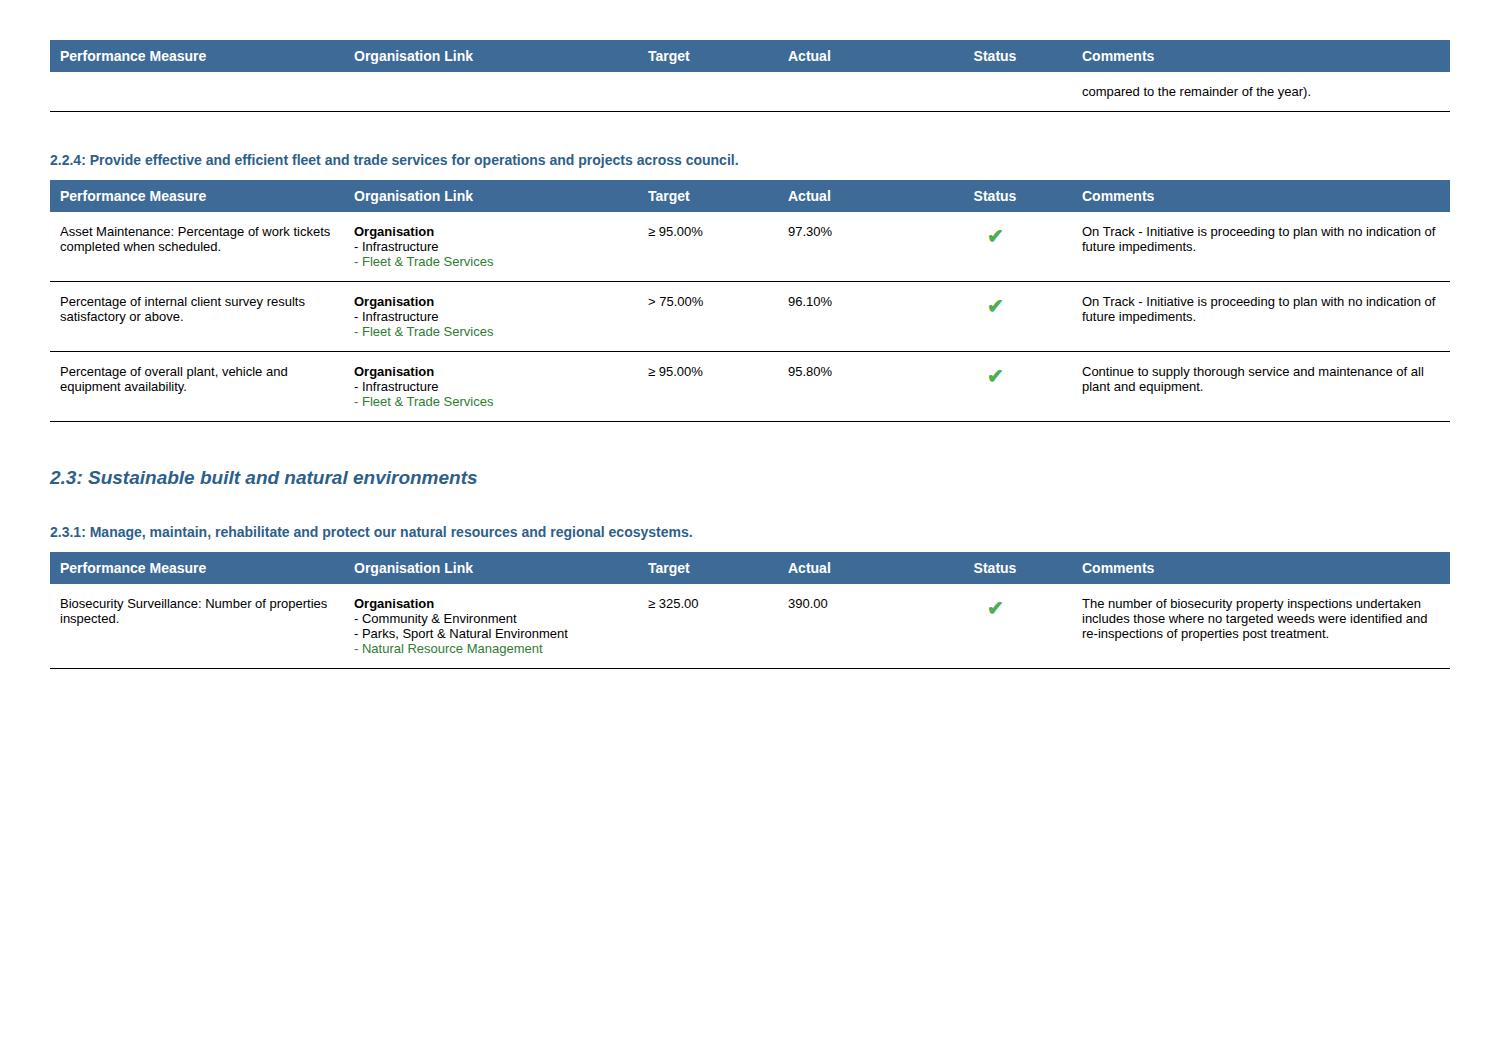| Performance Measure | Organisation Link | Target | Actual | Status | Comments |
| --- | --- | --- | --- | --- | --- |
| | | | | | compared to the remainder of the year). |
2.2.4: Provide effective and efficient fleet and trade services for operations and projects across council.
| Performance Measure | Organisation Link | Target | Actual | Status | Comments |
| --- | --- | --- | --- | --- | --- |
| Asset Maintenance: Percentage of work tickets completed when scheduled. | Organisation - Infrastructure - Fleet & Trade Services | ≥ 95.00% | 97.30% | ✔ | On Track - Initiative is proceeding to plan with no indication of future impediments. |
| Percentage of internal client survey results satisfactory or above. | Organisation - Infrastructure - Fleet & Trade Services | > 75.00% | 96.10% | ✔ | On Track - Initiative is proceeding to plan with no indication of future impediments. |
| Percentage of overall plant, vehicle and equipment availability. | Organisation - Infrastructure - Fleet & Trade Services | ≥ 95.00% | 95.80% | ✔ | Continue to supply thorough service and maintenance of all plant and equipment. |
2.3: Sustainable built and natural environments
2.3.1: Manage, maintain, rehabilitate and protect our natural resources and regional ecosystems.
| Performance Measure | Organisation Link | Target | Actual | Status | Comments |
| --- | --- | --- | --- | --- | --- |
| Biosecurity Surveillance: Number of properties inspected. | Organisation - Community & Environment - Parks, Sport & Natural Environment - Natural Resource Management | ≥ 325.00 | 390.00 | ✔ | The number of biosecurity property inspections undertaken includes those where no targeted weeds were identified and re-inspections of properties post treatment. |